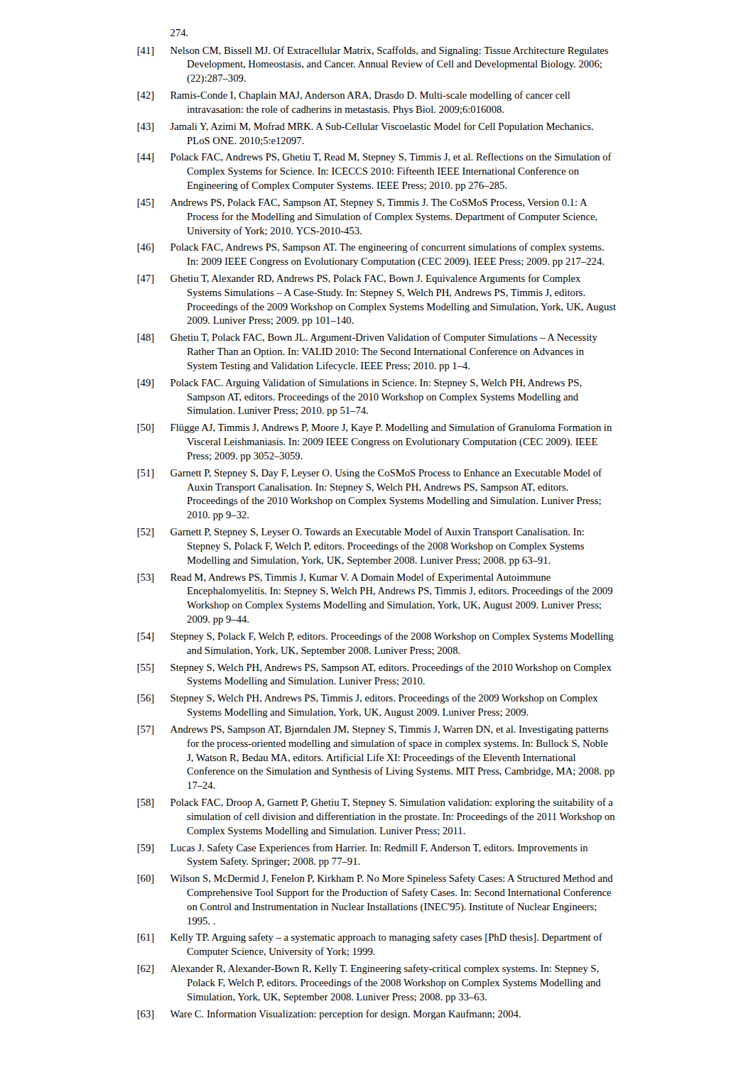274.
[41]
Nelson CM, Bissell MJ. Of Extracellular Matrix, Scaffolds, and Signaling: Tissue Architecture Regulates Development, Homeostasis, and Cancer. Annual Review of Cell and Developmental Biology. 2006;(22):287–309.
[42]
Ramis-Conde I, Chaplain MAJ, Anderson ARA, Drasdo D. Multi-scale modelling of cancer cell intravasation: the role of cadherins in metastasis. Phys Biol. 2009;6:016008.
[43]
Jamali Y, Azimi M, Mofrad MRK. A Sub-Cellular Viscoelastic Model for Cell Population Mechanics. PLoS ONE. 2010;5:e12097.
[44]
Polack FAC, Andrews PS, Ghetiu T, Read M, Stepney S, Timmis J, et al. Reflections on the Simulation of Complex Systems for Science. In: ICECCS 2010: Fifteenth IEEE International Conference on Engineering of Complex Computer Systems. IEEE Press; 2010. pp 276–285.
[45]
Andrews PS, Polack FAC, Sampson AT, Stepney S, Timmis J. The CoSMoS Process, Version 0.1: A Process for the Modelling and Simulation of Complex Systems. Department of Computer Science, University of York; 2010. YCS-2010-453.
[46]
Polack FAC, Andrews PS, Sampson AT. The engineering of concurrent simulations of complex systems. In: 2009 IEEE Congress on Evolutionary Computation (CEC 2009). IEEE Press; 2009. pp 217–224.
[47]
Ghetiu T, Alexander RD, Andrews PS, Polack FAC, Bown J. Equivalence Arguments for Complex Systems Simulations – A Case-Study. In: Stepney S, Welch PH, Andrews PS, Timmis J, editors. Proceedings of the 2009 Workshop on Complex Systems Modelling and Simulation, York, UK, August 2009. Luniver Press; 2009. pp 101–140.
[48]
Ghetiu T, Polack FAC, Bown JL. Argument-Driven Validation of Computer Simulations – A Necessity Rather Than an Option. In: VALID 2010: The Second International Conference on Advances in System Testing and Validation Lifecycle. IEEE Press; 2010. pp 1–4.
[49]
Polack FAC. Arguing Validation of Simulations in Science. In: Stepney S, Welch PH, Andrews PS, Sampson AT, editors. Proceedings of the 2010 Workshop on Complex Systems Modelling and Simulation. Luniver Press; 2010. pp 51–74.
[50]
Flügge AJ, Timmis J, Andrews P, Moore J, Kaye P. Modelling and Simulation of Granuloma Formation in Visceral Leishmaniasis. In: 2009 IEEE Congress on Evolutionary Computation (CEC 2009). IEEE Press; 2009. pp 3052–3059.
[51]
Garnett P, Stepney S, Day F, Leyser O. Using the CoSMoS Process to Enhance an Executable Model of Auxin Transport Canalisation. In: Stepney S, Welch PH, Andrews PS, Sampson AT, editors. Proceedings of the 2010 Workshop on Complex Systems Modelling and Simulation. Luniver Press; 2010. pp 9–32.
[52]
Garnett P, Stepney S, Leyser O. Towards an Executable Model of Auxin Transport Canalisation. In: Stepney S, Polack F, Welch P, editors. Proceedings of the 2008 Workshop on Complex Systems Modelling and Simulation, York, UK, September 2008. Luniver Press; 2008. pp 63–91.
[53]
Read M, Andrews PS, Timmis J, Kumar V. A Domain Model of Experimental Autoimmune Encephalomyelitis. In: Stepney S, Welch PH, Andrews PS, Timmis J, editors. Proceedings of the 2009 Workshop on Complex Systems Modelling and Simulation, York, UK, August 2009. Luniver Press; 2009. pp 9–44.
[54]
Stepney S, Polack F, Welch P, editors. Proceedings of the 2008 Workshop on Complex Systems Modelling and Simulation, York, UK, September 2008. Luniver Press; 2008.
[55]
Stepney S, Welch PH, Andrews PS, Sampson AT, editors. Proceedings of the 2010 Workshop on Complex Systems Modelling and Simulation. Luniver Press; 2010.
[56]
Stepney S, Welch PH, Andrews PS, Timmis J, editors. Proceedings of the 2009 Workshop on Complex Systems Modelling and Simulation, York, UK, August 2009. Luniver Press; 2009.
[57]
Andrews PS, Sampson AT, Bjørndalen JM, Stepney S, Timmis J, Warren DN, et al. Investigating patterns for the process-oriented modelling and simulation of space in complex systems. In: Bullock S, Noble J, Watson R, Bedau MA, editors. Artificial Life XI: Proceedings of the Eleventh International Conference on the Simulation and Synthesis of Living Systems. MIT Press, Cambridge, MA; 2008. pp 17–24.
[58]
Polack FAC, Droop A, Garnett P, Ghetiu T, Stepney S. Simulation validation: exploring the suitability of a simulation of cell division and differentiation in the prostate. In: Proceedings of the 2011 Workshop on Complex Systems Modelling and Simulation. Luniver Press; 2011.
[59]
Lucas J. Safety Case Experiences from Harrier. In: Redmill F, Anderson T, editors. Improvements in System Safety. Springer; 2008. pp 77–91.
[60]
Wilson S, McDermid J, Fenelon P, Kirkham P. No More Spineless Safety Cases: A Structured Method and Comprehensive Tool Support for the Production of Safety Cases. In: Second International Conference on Control and Instrumentation in Nuclear Installations (INEC'95). Institute of Nuclear Engineers; 1995. .
[61]
Kelly TP. Arguing safety – a systematic approach to managing safety cases [PhD thesis]. Department of Computer Science, University of York; 1999.
[62]
Alexander R, Alexander-Bown R, Kelly T. Engineering safety-critical complex systems. In: Stepney S, Polack F, Welch P, editors. Proceedings of the 2008 Workshop on Complex Systems Modelling and Simulation, York, UK, September 2008. Luniver Press; 2008. pp 33–63.
[63]
Ware C. Information Visualization: perception for design. Morgan Kaufmann; 2004.